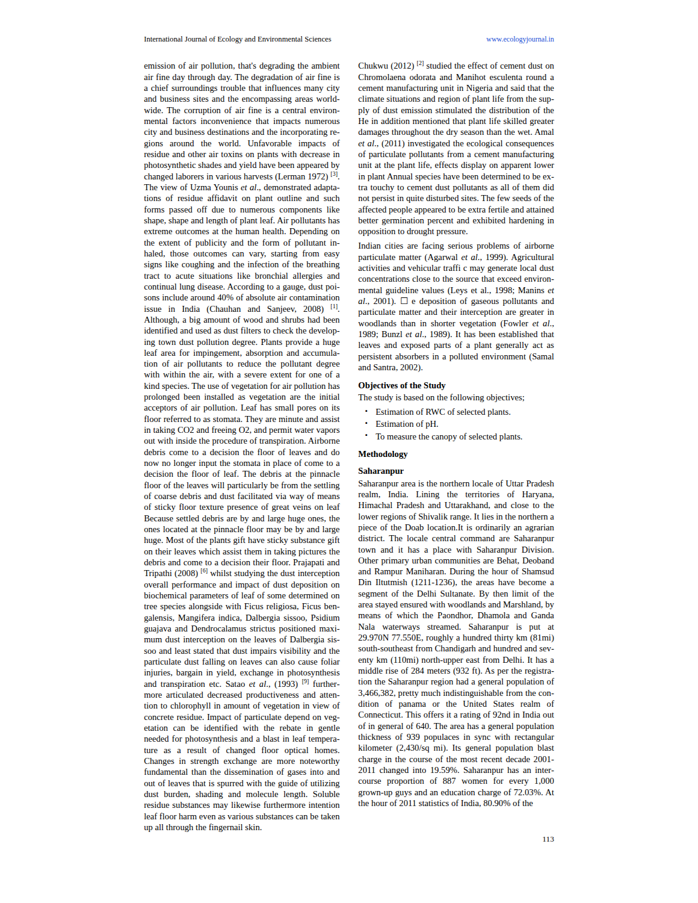International Journal of Ecology and Environmental Sciences www.ecologyjournal.in
emission of air pollution, that's degrading the ambient air fine day through day. The degradation of air fine is a chief surroundings trouble that influences many city and business sites and the encompassing areas worldwide. The corruption of air fine is a central environmental factors inconvenience that impacts numerous city and business destinations and the incorporating regions around the world. Unfavorable impacts of residue and other air toxins on plants with decrease in photosynthetic shades and yield have been appeared by changed laborers in various harvests (Lerman 1972) [3]. The view of Uzma Younis et al., demonstrated adaptations of residue affidavit on plant outline and such forms passed off due to numerous components like shape, shape and length of plant leaf. Air pollutants has extreme outcomes at the human health. Depending on the extent of publicity and the form of pollutant inhaled, those outcomes can vary, starting from easy signs like coughing and the infection of the breathing tract to acute situations like bronchial allergies and continual lung disease. According to a gauge, dust poisons include around 40% of absolute air contamination issue in India (Chauhan and Sanjeev, 2008) [1]. Although, a big amount of wood and shrubs had been identified and used as dust filters to check the developing town dust pollution degree. Plants provide a huge leaf area for impingement, absorption and accumulation of air pollutants to reduce the pollutant degree with within the air, with a severe extent for one of a kind species. The use of vegetation for air pollution has prolonged been installed as vegetation are the initial acceptors of air pollution. Leaf has small pores on its floor referred to as stomata. They are minute and assist in taking CO2 and freeing O2, and permit water vapors out with inside the procedure of transpiration. Airborne debris come to a decision the floor of leaves and do now no longer input the stomata in place of come to a decision the floor of leaf. The debris at the pinnacle floor of the leaves will particularly be from the settling of coarse debris and dust facilitated via way of means of sticky floor texture presence of great veins on leaf Because settled debris are by and large huge ones, the ones located at the pinnacle floor may be by and large huge. Most of the plants gift have sticky substance gift on their leaves which assist them in taking pictures the debris and come to a decision their floor. Prajapati and Tripathi (2008) [6] whilst studying the dust interception overall performance and impact of dust deposition on biochemical parameters of leaf of some determined on tree species alongside with Ficus religiosa, Ficus bengalensis, Mangifera indica, Dalbergia sissoo, Psidium guajava and Dendrocalamus strictus positioned maximum dust interception on the leaves of Dalbergia sissoo and least stated that dust impairs visibility and the particulate dust falling on leaves can also cause foliar injuries, bargain in yield, exchange in photosynthesis and transpiration etc. Satao et al., (1993) [9] furthermore articulated decreased productiveness and attention to chlorophyll in amount of vegetation in view of concrete residue. Impact of particulate depend on vegetation can be identified with the rebate in gentle needed for photosynthesis and a blast in leaf temperature as a result of changed floor optical homes. Changes in strength exchange are more noteworthy fundamental than the dissemination of gases into and out of leaves that is spurred with the guide of utilizing dust burden, shading and molecule length. Soluble residue substances may likewise furthermore intention leaf floor harm even as various substances can be taken up all through the fingernail skin.
Chukwu (2012) [2] studied the effect of cement dust on Chromolaena odorata and Manihot esculenta round a cement manufacturing unit in Nigeria and said that the climate situations and region of plant life from the supply of dust emission stimulated the distribution of the He in addition mentioned that plant life skilled greater damages throughout the dry season than the wet. Amal et al., (2011) investigated the ecological consequences of particulate pollutants from a cement manufacturing unit at the plant life, effects display on apparent lower in plant Annual species have been determined to be extra touchy to cement dust pollutants as all of them did not persist in quite disturbed sites. The few seeds of the affected people appeared to be extra fertile and attained better germination percent and exhibited hardening in opposition to drought pressure.
Indian cities are facing serious problems of airborne particulate matter (Agarwal et al., 1999). Agricultural activities and vehicular traffi c may generate local dust concentrations close to the source that exceed environmental guideline values (Leys et al., 1998; Manins et al., 2001). ☐ e deposition of gaseous pollutants and particulate matter and their interception are greater in woodlands than in shorter vegetation (Fowler et al., 1989; Bunzl et al., 1989). It has been established that leaves and exposed parts of a plant generally act as persistent absorbers in a polluted environment (Samal and Santra, 2002).
Objectives of the Study
The study is based on the following objectives;
Estimation of RWC of selected plants.
Estimation of pH.
To measure the canopy of selected plants.
Methodology
Saharanpur
Saharanpur area is the northern locale of Uttar Pradesh realm, India. Lining the territories of Haryana, Himachal Pradesh and Uttarakhand, and close to the lower regions of Shivalik range. It lies in the northern a piece of the Doab location.It is ordinarily an agrarian district. The locale central command are Saharanpur town and it has a place with Saharanpur Division. Other primary urban communities are Behat, Deoband and Rampur Maniharan. During the hour of Shamsud Din Iltutmish (1211-1236), the areas have become a segment of the Delhi Sultanate. By then limit of the area stayed ensured with woodlands and Marshland, by means of which the Paondhor, Dhamola and Ganda Nala waterways streamed. Saharanpur is put at 29.970N 77.550E, roughly a hundred thirty km (81mi) south-southeast from Chandigarh and hundred and seventy km (110mi) north-upper east from Delhi. It has a middle rise of 284 meters (932 ft). As per the registration the Saharanpur region had a general population of 3,466,382, pretty much indistinguishable from the condition of panama or the United States realm of Connecticut. This offers it a rating of 92nd in India out of in general of 640. The area has a general population thickness of 939 populaces in sync with rectangular kilometer (2,430/sq mi). Its general population blast charge in the course of the most recent decade 2001-2011 changed into 19.59%. Saharanpur has an intercourse proportion of 887 women for every 1,000 grown-up guys and an education charge of 72.03%. At the hour of 2011 statistics of India, 80.90% of the
113